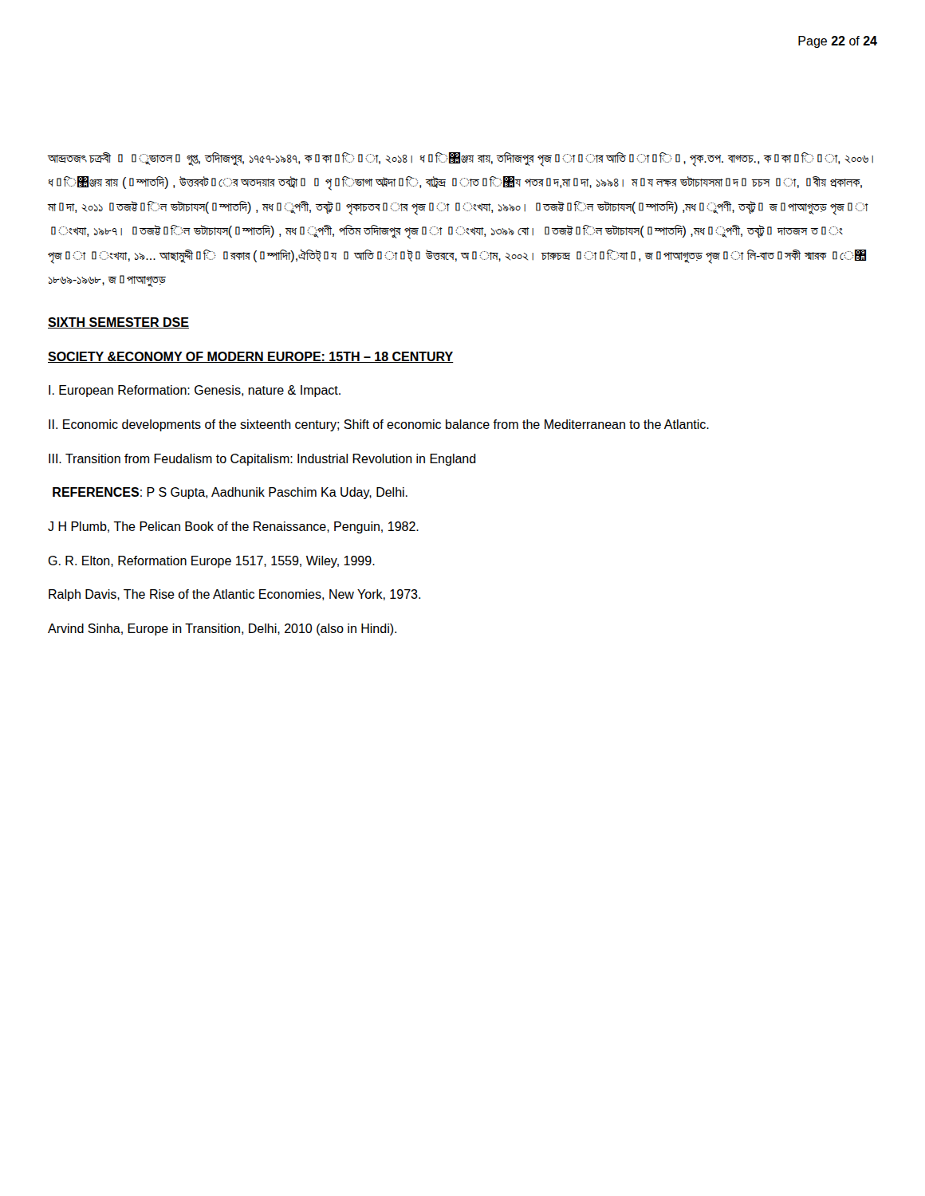Page 22 of 24
আন্দ্রতজৎ চক্রবী ▯ ▯ুভাতল▯ গুপ্ত, তদিাজপুর, ১৭৫৭-১৯৪৭, ক▯কা▯ি▯া, ২০১৪। ধ▯ি঺ঞ্জয় রায়, তদিাজপুর পৃজ▯া▯ার আতি▯া▯ি▯, পৃক.তপ. বাগতচ., ক▯কা▯ি▯া, ২০০৬। ধ▯ি঺ঞ্জয় রায় (▯ম্পাতদি) , উত্তরবট▯ের অতদয়ার তবট্রা▯ ▯ পৃ▯িভাগা অট্ন্দা▯ি, বাট্রন্দ্র ▯াত▯ি঺য পতর▯দ,মা▯দা, ১৯৯৪। ম▯য লক্ষর ভটাচাযসমা▯দ▯ চচস ▯া, ▯বীয় প্রকালক, মা▯দা, ২০১১ ▯তজট্ট▯িল ভটাচাযস(▯ম্পাতদি) , মধ▯ুপণী, তবট্ল▯ পৃকাচতব▯ার পৃজ▯া ▯ংখযা, ১৯৯০। ▯তজট্ট▯িল ভটাচাযস(▯ম্পাতদি) ,মধ▯ুপণী, তবট্ল▯ জ▯পাআগুতড় পৃজ▯া ▯ংখযা, ১৯৮৭। ▯তজট্ট▯িল ভটাচাযস(▯ম্পাতদি) , মধ▯ুপণী, পতিম তদিাজপুর পৃজ▯া ▯ংখযা, ১৩৯৯ বো। ▯তজট্ট▯িল ভটাচাযস(▯ম্পাতদি) ,মধ▯ুপণী, তবট্ল▯ দাতজস ত▯ং পৃজ▯া ▯ংখযা, ১৯... আছামুদ্দী▯ি ▯রকার (▯ম্পাদিা),ঐতিট্▯য ▯ আতি▯া▯ট্▯ উত্তরবে, অ▯াম, ২০০২। চারুচন্দ্র ▯া▯িযা▯, জ▯পাআগুতড় পৃজ▯া লি-বাত▯সকী স্মারক ▯ে঺ ১৮৬৯-১৯৬৮, জ▯পাআগুতড়
SIXTH SEMESTER DSE
SOCIETY &ECONOMY OF MODERN EUROPE: 15TH – 18 CENTURY
I. European Reformation: Genesis, nature & Impact.
II. Economic developments of the sixteenth century; Shift of economic balance from the Mediterranean to the Atlantic.
III. Transition from Feudalism to Capitalism: Industrial Revolution in England
REFERENCES: P S Gupta, Aadhunik Paschim Ka Uday, Delhi.
J H Plumb, The Pelican Book of the Renaissance, Penguin, 1982.
G. R. Elton, Reformation Europe 1517, 1559, Wiley, 1999.
Ralph Davis, The Rise of the Atlantic Economies, New York, 1973.
Arvind Sinha, Europe in Transition, Delhi, 2010 (also in Hindi).